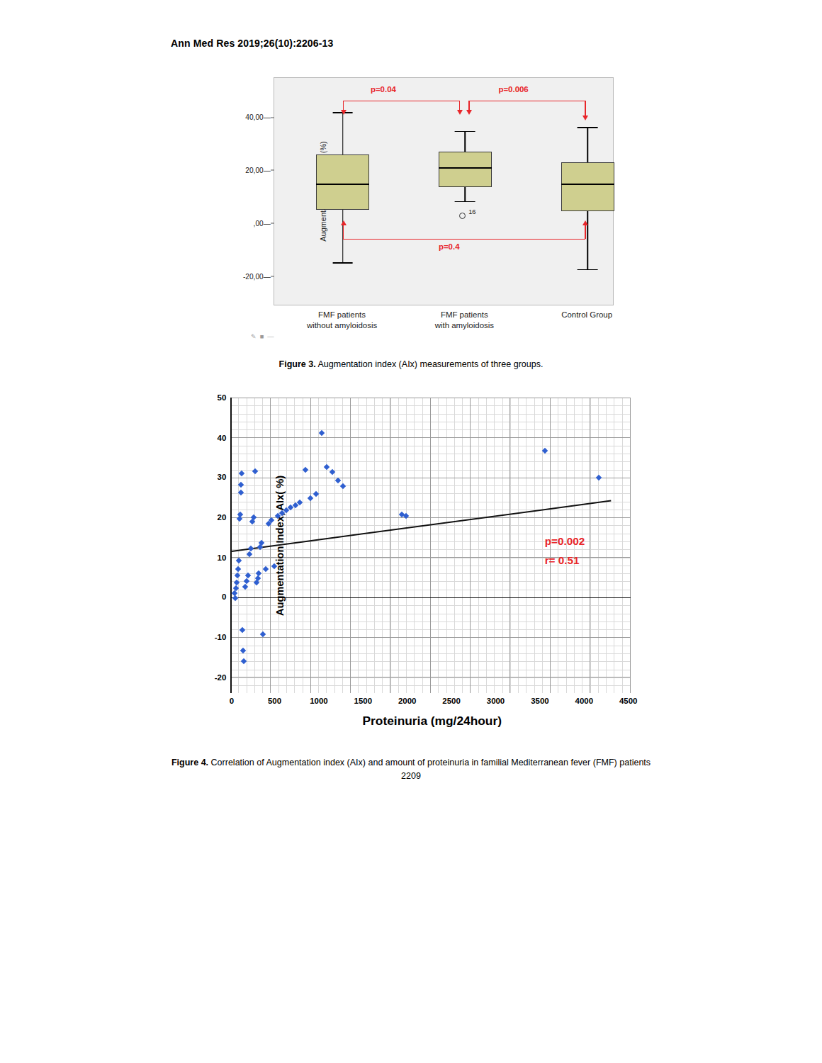Ann Med Res 2019;26(10):2206-13
Augmentation Index , AIx (%)
40,00—
20,00—
,00—
-20,00—
16
p=0.04
p=0.006
p=0.4
FMF patients
without amyloidosis
FMF patients
with amyloidosis
Control Group
✎ ■ —
Figure 3. Augmentation index (AIx) measurements of three groups.
Augmentation Index, AIx( %)
50
40
30
20
10
0
-10
-20
0
500
1000
1500
2000
2500
3000
3500
4000
4500
p=0.002
r= 0.51
Proteinuria (mg/24hour)
Figure 4. Correlation of Augmentation index (AIx) and amount of proteinuria in familial Mediterranean fever (FMF) patients
2209